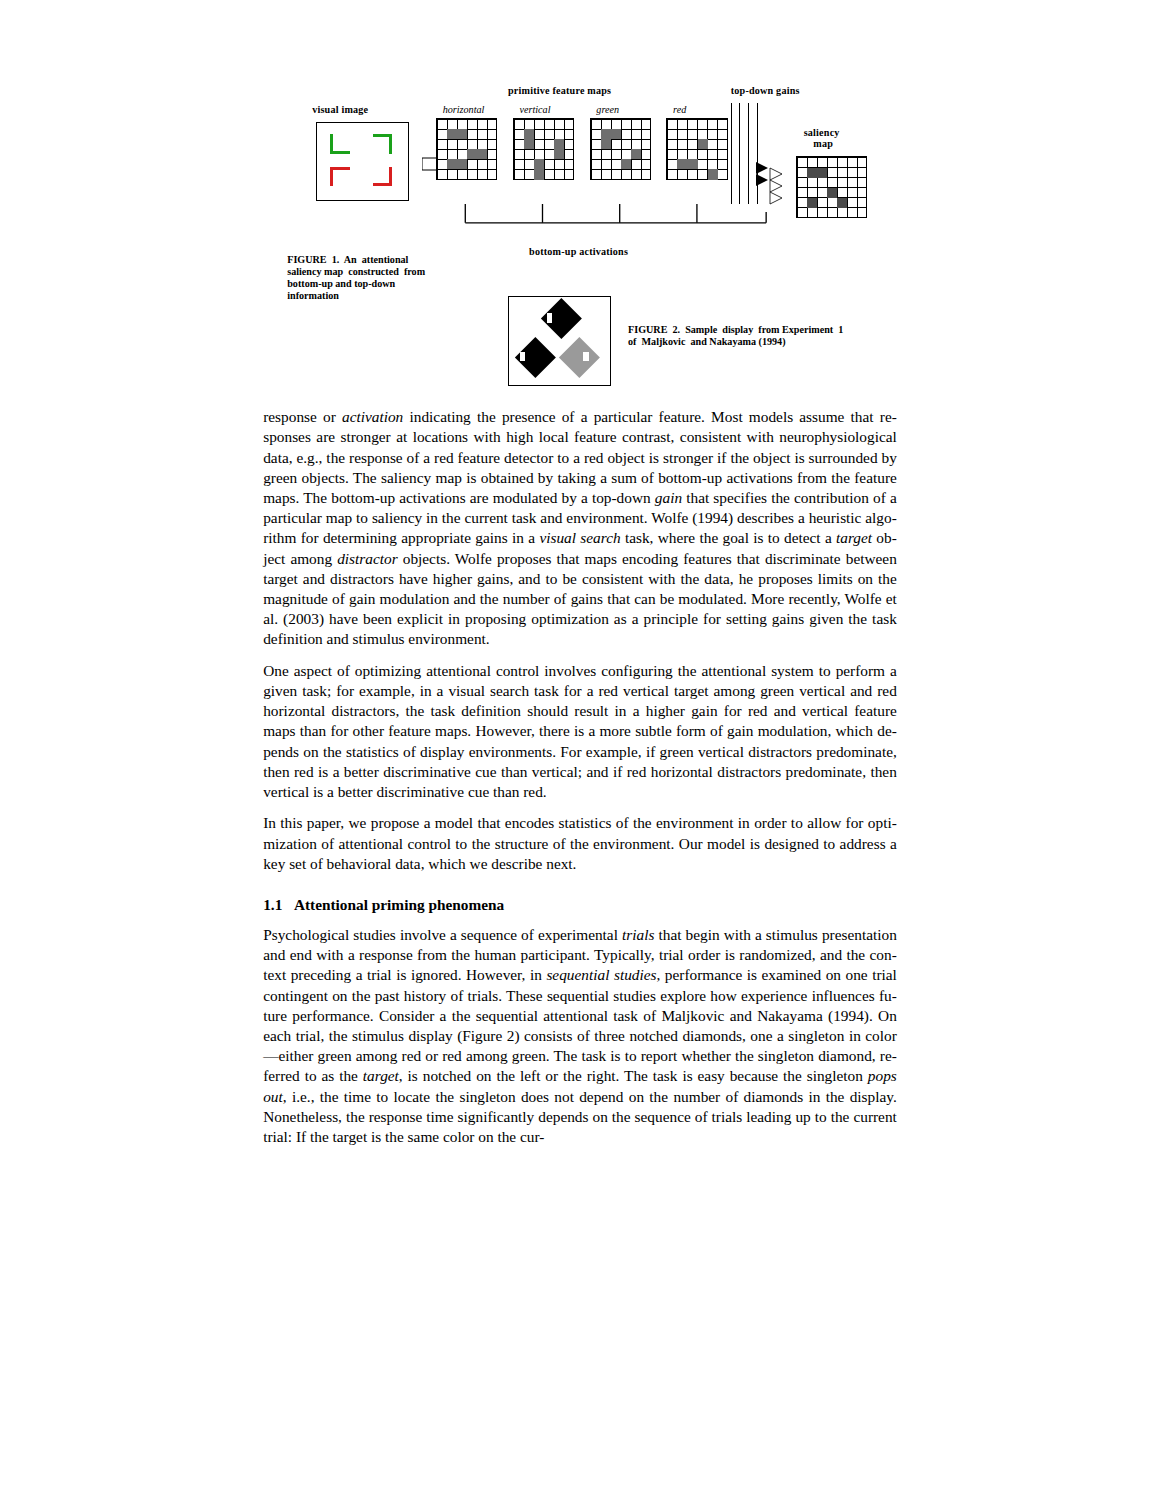visual image
primitive feature maps
horizontal
vertical
green
red
top-down gains
saliency
map
bottom-up activations
FIGURE 1. An attentional saliency map constructed from bottom-up and top-down information
FIGURE 2. Sample display from Experiment 1 of Maljkovic and Nakayama (1994)
response or activation indicating the presence of a particular feature. Most models assume that responses are stronger at locations with high local feature contrast, consistent with neurophysiological data, e.g., the response of a red feature detector to a red object is stronger if the object is surrounded by green objects. The saliency map is obtained by taking a sum of bottom-up activations from the feature maps. The bottom-up activations are modulated by a top-down gain that specifies the contribution of a particular map to saliency in the current task and environment. Wolfe (1994) describes a heuristic algorithm for determining appropriate gains in a visual search task, where the goal is to detect a target object among distractor objects. Wolfe proposes that maps encoding features that discriminate between target and distractors have higher gains, and to be consistent with the data, he proposes limits on the magnitude of gain modulation and the number of gains that can be modulated. More recently, Wolfe et al. (2003) have been explicit in proposing optimization as a principle for setting gains given the task definition and stimulus environment.
One aspect of optimizing attentional control involves configuring the attentional system to perform a given task; for example, in a visual search task for a red vertical target among green vertical and red horizontal distractors, the task definition should result in a higher gain for red and vertical feature maps than for other feature maps. However, there is a more subtle form of gain modulation, which depends on the statistics of display environments. For example, if green vertical distractors predominate, then red is a better discriminative cue than vertical; and if red horizontal distractors predominate, then vertical is a better discriminative cue than red.
In this paper, we propose a model that encodes statistics of the environment in order to allow for optimization of attentional control to the structure of the environment. Our model is designed to address a key set of behavioral data, which we describe next.
1.1 Attentional priming phenomena
Psychological studies involve a sequence of experimental trials that begin with a stimulus presentation and end with a response from the human participant. Typically, trial order is randomized, and the context preceding a trial is ignored. However, in sequential studies, performance is examined on one trial contingent on the past history of trials. These sequential studies explore how experience influences future performance. Consider a the sequential attentional task of Maljkovic and Nakayama (1994). On each trial, the stimulus display (Figure 2) consists of three notched diamonds, one a singleton in color—either green among red or red among green. The task is to report whether the singleton diamond, referred to as the target, is notched on the left or the right. The task is easy because the singleton pops out, i.e., the time to locate the singleton does not depend on the number of diamonds in the display. Nonetheless, the response time significantly depends on the sequence of trials leading up to the current trial: If the target is the same color on the cur-